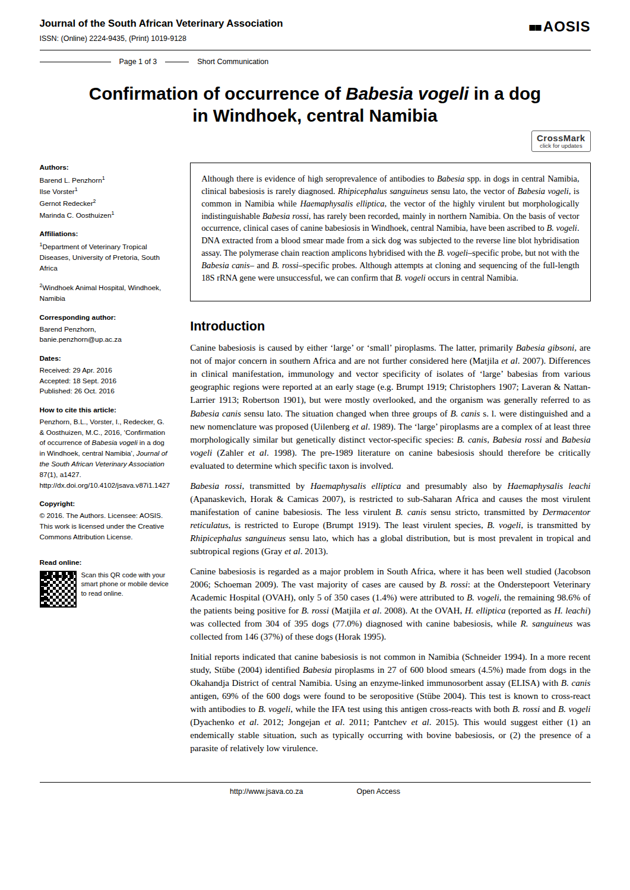Journal of the South African Veterinary Association
ISSN: (Online) 2224-9435, (Print) 1019-9128
■■AOSIS
Page 1 of 3 Short Communication
Confirmation of occurrence of Babesia vogeli in a dog
in Windhoek, central Namibia
CrossMark click for updates
Authors:
Barend L. Penzhorn1
Ilse Vorster1
Gernot Redecker2
Marinda C. Oosthuizen1
Affiliations:
1Department of Veterinary Tropical Diseases, University of Pretoria, South Africa
2Windhoek Animal Hospital, Windhoek, Namibia
Corresponding author:
Barend Penzhorn,
banie.penzhorn@up.ac.za
Dates:
Received: 29 Apr. 2016
Accepted: 18 Sept. 2016
Published: 26 Oct. 2016
How to cite this article:
Penzhorn, B.L., Vorster, I., Redecker, G. & Oosthuizen, M.C., 2016, ‘Confirmation of occurrence of Babesia vogeli in a dog in Windhoek, central Namibia’, Journal of the South African Veterinary Association 87(1), a1427. http://dx.doi.org/10.4102/jsava.v87i1.1427
Copyright:
© 2016. The Authors. Licensee: AOSIS. This work is licensed under the Creative Commons Attribution License.
Read online:
Scan this QR code with your smart phone or mobile device to read online.
Although there is evidence of high seroprevalence of antibodies to Babesia spp. in dogs in central Namibia, clinical babesiosis is rarely diagnosed. Rhipicephalus sanguineus sensu lato, the vector of Babesia vogeli, is common in Namibia while Haemaphysalis elliptica, the vector of the highly virulent but morphologically indistinguishable Babesia rossi, has rarely been recorded, mainly in northern Namibia. On the basis of vector occurrence, clinical cases of canine babesiosis in Windhoek, central Namibia, have been ascribed to B. vogeli. DNA extracted from a blood smear made from a sick dog was subjected to the reverse line blot hybridisation assay. The polymerase chain reaction amplicons hybridised with the B. vogeli–specific probe, but not with the Babesia canis– and B. rossi–specific probes. Although attempts at cloning and sequencing of the full-length 18S rRNA gene were unsuccessful, we can confirm that B. vogeli occurs in central Namibia.
Introduction
Canine babesiosis is caused by either ‘large’ or ‘small’ piroplasms. The latter, primarily Babesia gibsoni, are not of major concern in southern Africa and are not further considered here (Matjila et al. 2007). Differences in clinical manifestation, immunology and vector specificity of isolates of ‘large’ babesias from various geographic regions were reported at an early stage (e.g. Brumpt 1919; Christophers 1907; Laveran & Nattan-Larrier 1913; Robertson 1901), but were mostly overlooked, and the organism was generally referred to as Babesia canis sensu lato. The situation changed when three groups of B. canis s. l. were distinguished and a new nomenclature was proposed (Uilenberg et al. 1989). The ‘large’ piroplasms are a complex of at least three morphologically similar but genetically distinct vector-specific species: B. canis, Babesia rossi and Babesia vogeli (Zahler et al. 1998). The pre-1989 literature on canine babesiosis should therefore be critically evaluated to determine which specific taxon is involved.
Babesia rossi, transmitted by Haemaphysalis elliptica and presumably also by Haemaphysalis leachi (Apanaskevich, Horak & Camicas 2007), is restricted to sub-Saharan Africa and causes the most virulent manifestation of canine babesiosis. The less virulent B. canis sensu stricto, transmitted by Dermacentor reticulatus, is restricted to Europe (Brumpt 1919). The least virulent species, B. vogeli, is transmitted by Rhipicephalus sanguineus sensu lato, which has a global distribution, but is most prevalent in tropical and subtropical regions (Gray et al. 2013).
Canine babesiosis is regarded as a major problem in South Africa, where it has been well studied (Jacobson 2006; Schoeman 2009). The vast majority of cases are caused by B. rossi: at the Onderstepoort Veterinary Academic Hospital (OVAH), only 5 of 350 cases (1.4%) were attributed to B. vogeli, the remaining 98.6% of the patients being positive for B. rossi (Matjila et al. 2008). At the OVAH, H. elliptica (reported as H. leachi) was collected from 304 of 395 dogs (77.0%) diagnosed with canine babesiosis, while R. sanguineus was collected from 146 (37%) of these dogs (Horak 1995).
Initial reports indicated that canine babesiosis is not common in Namibia (Schneider 1994). In a more recent study, Stübe (2004) identified Babesia piroplasms in 27 of 600 blood smears (4.5%) made from dogs in the Okahandja District of central Namibia. Using an enzyme-linked immunosorbent assay (ELISA) with B. canis antigen, 69% of the 600 dogs were found to be seropositive (Stübe 2004). This test is known to cross-react with antibodies to B. vogeli, while the IFA test using this antigen cross-reacts with both B. rossi and B. vogeli (Dyachenko et al. 2012; Jongejan et al. 2011; Pantchev et al. 2015). This would suggest either (1) an endemically stable situation, such as typically occurring with bovine babesiosis, or (2) the presence of a parasite of relatively low virulence.
http://www.jsava.co.za Open Access